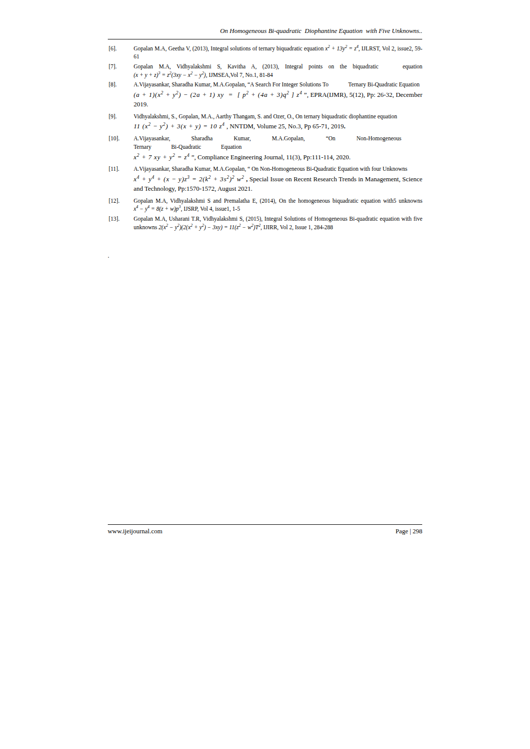On Homogeneous Bi-quadratic Diophantine Equation with Five Unknowns..
[6].
Gopalan M.A, Geetha V, (2013), Integral solutions of ternary biquadratic equation x2 + 13y2 = z4, IJLRST, Vol 2, issue2, 59-61
[7].
Gopalan M.A, Vidhyalakshmi S, Kavitha A, (2013), Integral points on the biquadratic equation (x + y + z)3 = z2(3xy − x2 − y2), IJMSEA,Vol 7, No.1, 81-84
[8].
A.Vijayasankar, Sharadha Kumar, M.A.Gopalan, “A Search For Integer Solutions To Ternary Bi-Quadratic Equation
(a + 1)(x2 + y2) − (2a + 1) xy = [ p2 + (4a + 3)q2 ] z4 ”, EPRA(IJMR), 5(12), Pp: 26-32, December 2019.
[9].
Vidhyalakshmi, S., Gopalan, M.A., Aarthy Thangam, S. and Ozer, O., On ternary biquadratic diophantine equation
11 (x2 − y2) + 3(x + y) = 10 z4 , NNTDM, Volume 25, No.3, Pp 65-71, 2019.
[10].
A.Vijayasankar, Sharadha Kumar, M.A.Gopalan, “On Non-Homogeneous Ternary Bi-Quadratic Equation
x2 + 7 xy + y2 = z4 ”, Compliance Engineering Journal, 11(3), Pp:111-114, 2020.
[11].
A.Vijayasankar, Sharadha Kumar, M.A.Gopalan, “ On Non-Homogeneous Bi-Quadratic Equation with four Unknowns
x4 + y4 + (x − y)z3 = 2(k2 + 3s2)2 w2 , Special Issue on Recent Research Trends in Management, Science and Technology, Pp:1570-1572, August 2021.
[12].
Gopalan M.A, Vidhyalakshmi S and Premalatha E, (2014), On the homogeneous biquadratic equation with5 unknowns x4 − y4 = 8(z + w)p3, IJSRP, Vol 4, issue1, 1-5
[13].
Gopalan M.A, Usharani T.R, Vidhyalakshmi S, (2015), Integral Solutions of Homogeneous Bi-quadratic equation with five unknowns 2(x2 − y2)(2(x2 + y2) − 3xy) = 11(z2 − w2)T2, IJIRR, Vol 2, Issue 1, 284-288
.
www.ijeijournal.com
Page | 298